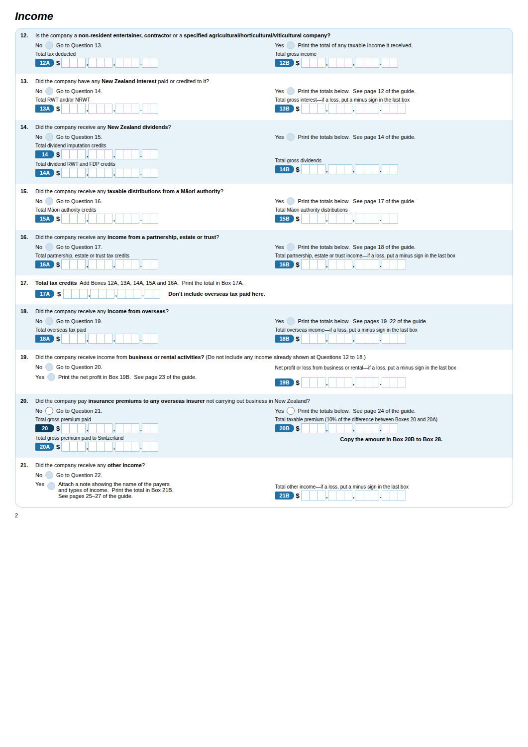Income
12.
Is the company a non-resident entertainer, contractor or a specified agricultural/horticultural/viticultural company?
No Go to Question 13.
Total tax deducted
12A $ , , .
Yes Print the total of any taxable income it received.
Total gross income
12B $ , , .
13.
Did the company have any New Zealand interest paid or credited to it?
No Go to Question 14.
Total RWT and/or NRWT
13A $ , , .
Yes Print the totals below. See page 12 of the guide.
Total gross interest—if a loss, put a minus sign in the last box
13B $ , , .
14.
Did the company receive any New Zealand dividends?
No Go to Question 15.
Total dividend imputation credits
14 $ , , .
Total dividend RWT and FDP credits
14A $ , , .
Yes Print the totals below. See page 14 of the guide.
Total gross dividends
14B $ , , .
15.
Did the company receive any taxable distributions from a Māori authority?
No Go to Question 16.
Total Māori authority credits
15A $ , , .
Yes Print the totals below. See page 17 of the guide.
Total Māori authority distributions
15B $ , , .
16.
Did the company receive any income from a partnership, estate or trust?
No Go to Question 17.
Total partnership, estate or trust tax credits
16A $ , , .
Yes Print the totals below. See page 18 of the guide.
Total partnership, estate or trust income—if a loss, put a minus sign in the last box
16B $ , , .
17.
Total tax credits Add Boxes 12A, 13A, 14A, 15A and 16A. Print the total in Box 17A.
17A $ , , . Don’t include overseas tax paid here.
18.
Did the company receive any income from overseas?
No Go to Question 19.
Total overseas tax paid
18A $ , , .
Yes Print the totals below. See pages 19–22 of the guide.
Total overseas income—if a loss, put a minus sign in the last box
18B $ , , .
19.
Did the company receive income from business or rental activities? (Do not include any income already shown at Questions 12 to 18.)
No Go to Question 20.
Yes Print the net profit in Box 19B. See page 23 of the guide.
Net profit or loss from business or rental—if a loss, put a minus sign in the last box
19B $ , , .
20.
Did the company pay insurance premiums to any overseas insurer not carrying out business in New Zealand?
No Go to Question 21.
Total gross premium paid
20 $ , , .
Total gross premium paid to Switzerland
20A $ , , .
Yes Print the totals below. See page 24 of the guide.
Total taxable premium (10% of the difference between Boxes 20 and 20A)
20B $ , , .
Copy the amount in Box 20B to Box 28.
21.
Did the company receive any other income?
No Go to Question 22.
Yes Attach a note showing the name of the payers
and types of income. Print the total in Box 21B.
See pages 25–27 of the guide.
Total other income—if a loss, put a minus sign in the last box
21B $ , , .
2